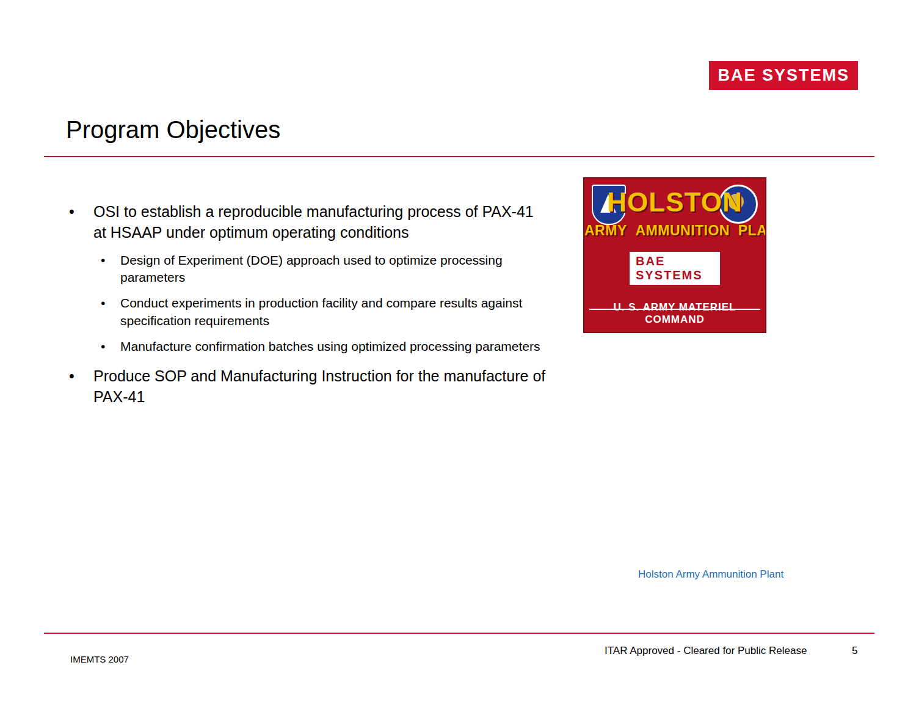BAE SYSTEMS
Program Objectives
OSI to establish a reproducible manufacturing process of PAX-41 at HSAAP under optimum operating conditions
Design of Experiment (DOE) approach used to optimize processing parameters
Conduct experiments in production facility and compare results against specification requirements
Manufacture confirmation batches using optimized processing parameters
Produce SOP and Manufacturing Instruction for the manufacture of PAX-41
HOLSTON
ARMY AMMUNITION PLANT
BAE SYSTEMS
U. S. ARMY MATERIEL COMMAND
Holston Army Ammunition Plant
IMEMTS 2007
ITAR Approved - Cleared for Public Release
5